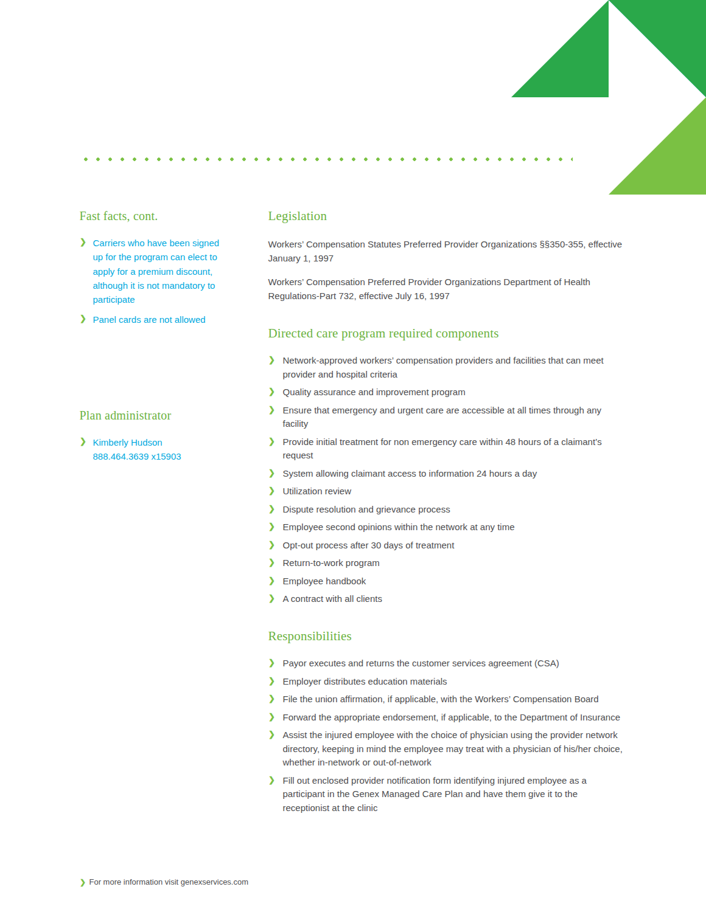Fast facts, cont.
Carriers who have been signed up for the program can elect to apply for a premium discount, although it is not mandatory to participate
Panel cards are not allowed
Plan administrator
Kimberly Hudson
888.464.3639 x15903
Legislation
Workers’ Compensation Statutes Preferred Provider Organizations §§350-355, effective January 1, 1997
Workers’ Compensation Preferred Provider Organizations Department of Health Regulations-Part 732, effective July 16, 1997
Directed care program required components
Network-approved workers’ compensation providers and facilities that can meet provider and hospital criteria
Quality assurance and improvement program
Ensure that emergency and urgent care are accessible at all times through any facility
Provide initial treatment for non emergency care within 48 hours of a claimant’s request
System allowing claimant access to information 24 hours a day
Utilization review
Dispute resolution and grievance process
Employee second opinions within the network at any time
Opt-out process after 30 days of treatment
Return-to-work program
Employee handbook
A contract with all clients
Responsibilities
Payor executes and returns the customer services agreement (CSA)
Employer distributes education materials
File the union affirmation, if applicable, with the Workers’ Compensation Board
Forward the appropriate endorsement, if applicable, to the Department of Insurance
Assist the injured employee with the choice of physician using the provider network directory, keeping in mind the employee may treat with a physician of his/her choice, whether in-network or out-of-network
Fill out enclosed provider notification form identifying injured employee as a participant in the Genex Managed Care Plan and have them give it to the receptionist at the clinic
For more information visit genexservices.com